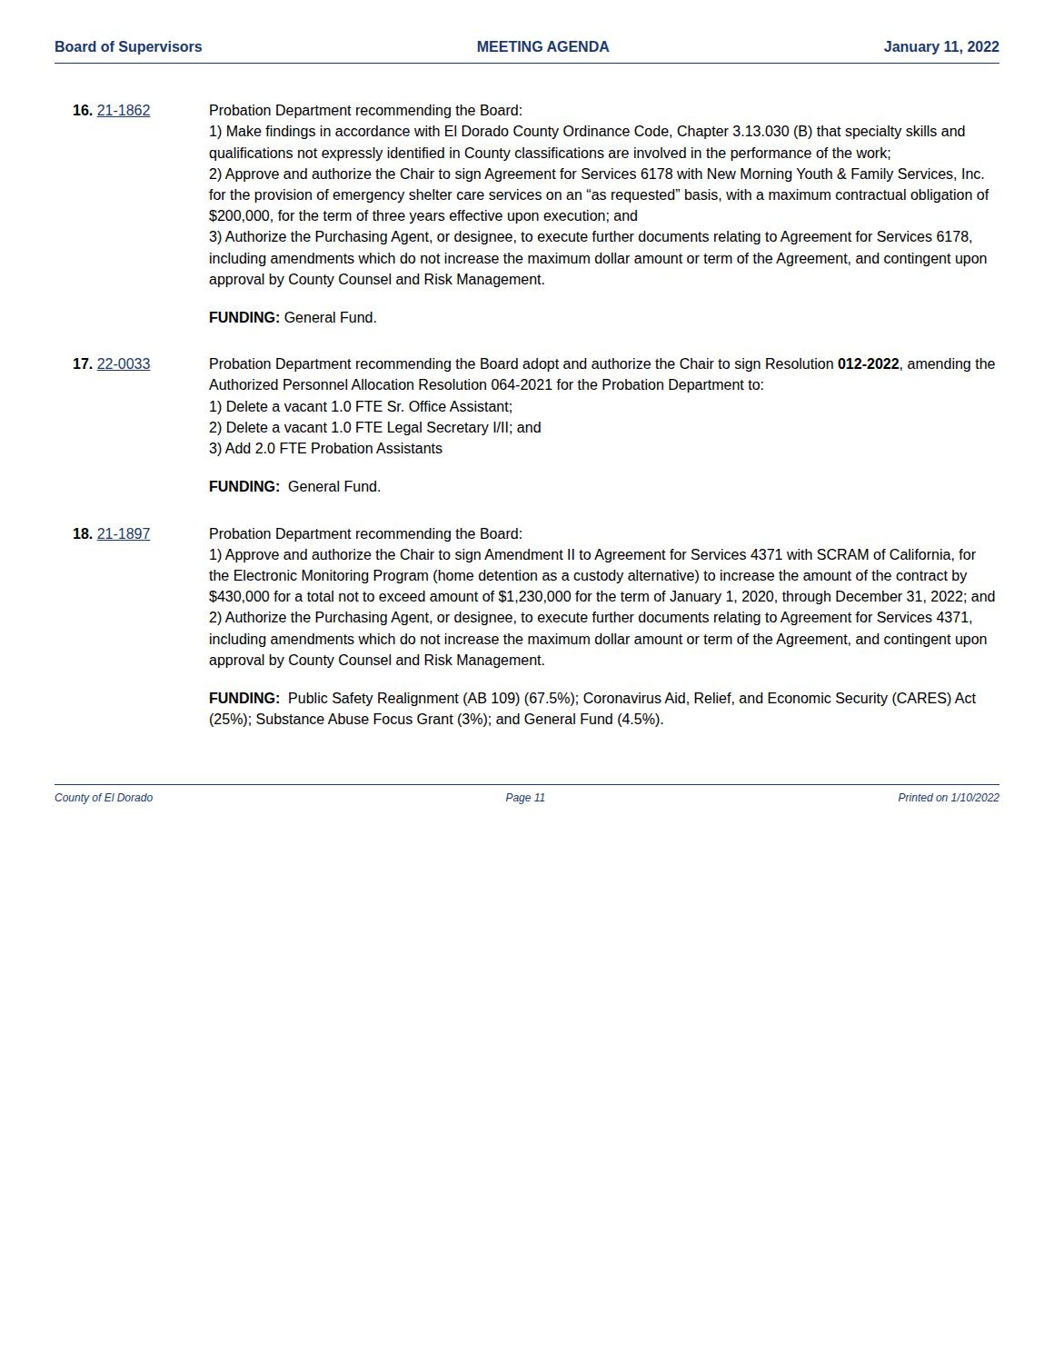Board of Supervisors
MEETING AGENDA
January 11, 2022
16. 21-1862
Probation Department recommending the Board:
1) Make findings in accordance with El Dorado County Ordinance Code, Chapter 3.13.030 (B) that specialty skills and qualifications not expressly identified in County classifications are involved in the performance of the work;
2) Approve and authorize the Chair to sign Agreement for Services 6178 with New Morning Youth & Family Services, Inc. for the provision of emergency shelter care services on an “as requested” basis, with a maximum contractual obligation of $200,000, for the term of three years effective upon execution; and
3) Authorize the Purchasing Agent, or designee, to execute further documents relating to Agreement for Services 6178, including amendments which do not increase the maximum dollar amount or term of the Agreement, and contingent upon approval by County Counsel and Risk Management.
FUNDING: General Fund.
17. 22-0033
Probation Department recommending the Board adopt and authorize the Chair to sign Resolution 012-2022, amending the Authorized Personnel Allocation Resolution 064-2021 for the Probation Department to:
1) Delete a vacant 1.0 FTE Sr. Office Assistant;
2) Delete a vacant 1.0 FTE Legal Secretary I/II; and
3) Add 2.0 FTE Probation Assistants
FUNDING: General Fund.
18. 21-1897
Probation Department recommending the Board:
1) Approve and authorize the Chair to sign Amendment II to Agreement for Services 4371 with SCRAM of California, for the Electronic Monitoring Program (home detention as a custody alternative) to increase the amount of the contract by $430,000 for a total not to exceed amount of $1,230,000 for the term of January 1, 2020, through December 31, 2022; and
2) Authorize the Purchasing Agent, or designee, to execute further documents relating to Agreement for Services 4371, including amendments which do not increase the maximum dollar amount or term of the Agreement, and contingent upon approval by County Counsel and Risk Management.
FUNDING: Public Safety Realignment (AB 109) (67.5%); Coronavirus Aid, Relief, and Economic Security (CARES) Act (25%); Substance Abuse Focus Grant (3%); and General Fund (4.5%).
County of El Dorado
Page 11
Printed on 1/10/2022